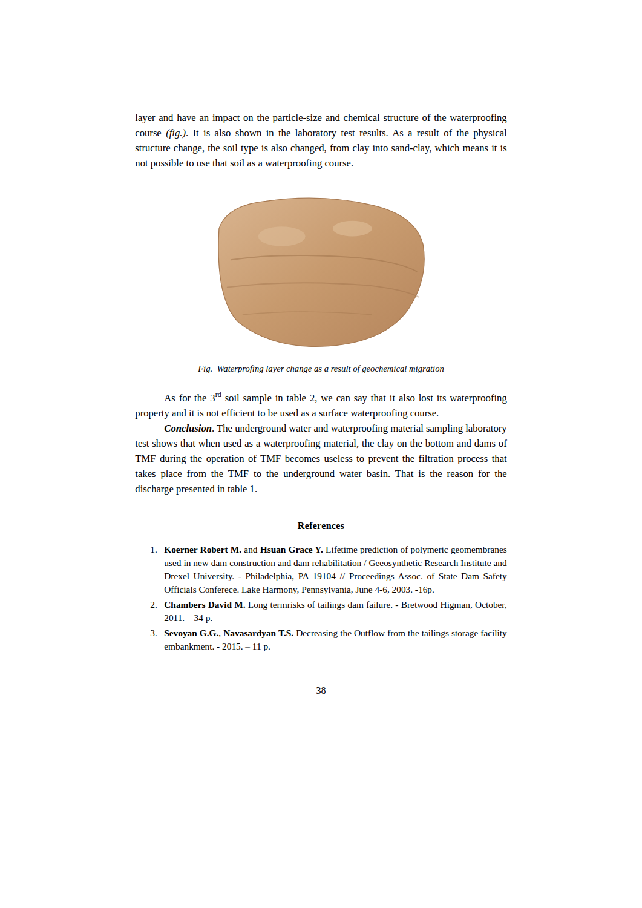layer and have an impact on the particle-size and chemical structure of the waterproofing course (fig.). It is also shown in the laboratory test results. As a result of the physical structure change, the soil type is also changed, from clay into sand-clay, which means it is not possible to use that soil as a waterproofing course.
Fig. Waterprofing layer change as a result of geochemical migration
As for the 3rd soil sample in table 2, we can say that it also lost its waterproofing property and it is not efficient to be used as a surface waterproofing course.
Conclusion. The underground water and waterproofing material sampling laboratory test shows that when used as a waterproofing material, the clay on the bottom and dams of TMF during the operation of TMF becomes useless to prevent the filtration process that takes place from the TMF to the underground water basin. That is the reason for the discharge presented in table 1.
References
Koerner Robert M. and Hsuan Grace Y. Lifetime prediction of polymeric geomembranes used in new dam construction and dam rehabilitation / Geeosynthetic Research Institute and Drexel University. - Philadelphia, PA 19104 // Proceedings Assoc. of State Dam Safety Officials Conferece. Lake Harmony, Pennsylvania, June 4-6, 2003. -16p.
Chambers David M. Long termrisks of tailings dam failure. - Bretwood Higman, October, 2011. – 34 p.
Sevoyan G.G., Navasardyan T.S. Decreasing the Outflow from the tailings storage facility embankment. - 2015. – 11 p.
38